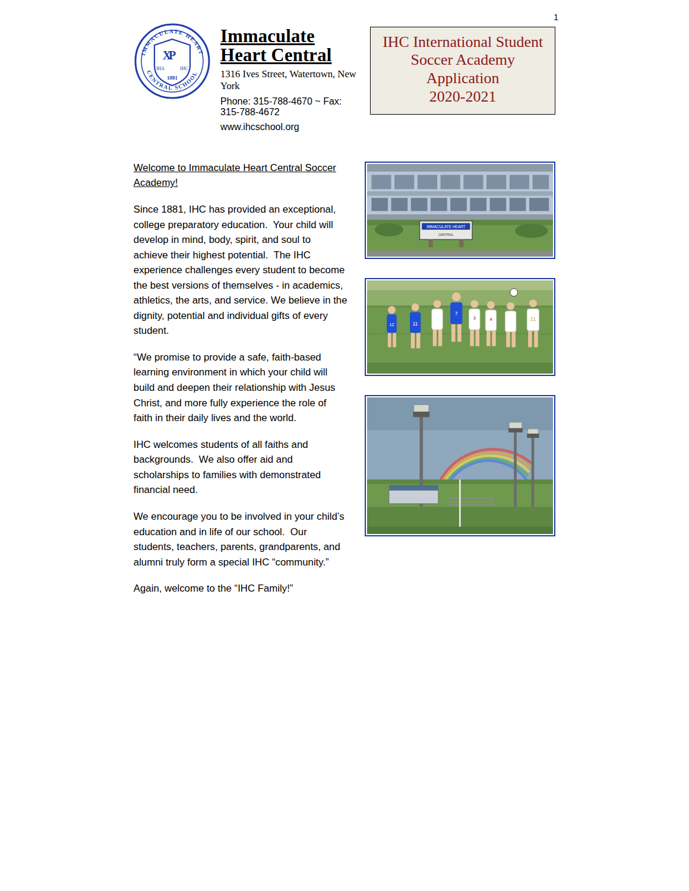1
P X IHA IHC 1881 IMMACULATE HEART CENTRAL SCHOOL
Immaculate Heart Central
1316 Ives Street, Watertown, New York
Phone: 315-788-4670 ~ Fax: 315-788-4672
www.ihcschool.org
IHC International Student
Soccer Academy Application
2020-2021
Welcome to Immaculate Heart Central Soccer Academy!
Since 1881, IHC has provided an exceptional, college preparatory education. Your child will develop in mind, body, spirit, and soul to achieve their highest potential. The IHC experience challenges every student to become the best versions of themselves - in academics, athletics, the arts, and service. We believe in the dignity, potential and individual gifts of every student.
“We promise to provide a safe, faith-based learning environment in which your child will build and deepen their relationship with Jesus Christ, and more fully experience the role of faith in their daily lives and the world.
IHC welcomes students of all faiths and backgrounds. We also offer aid and scholarships to families with demonstrated financial need.
We encourage you to be involved in your child’s education and in life of our school. Our students, teachers, parents, grandparents, and alumni truly form a special IHC “community.”
Again, welcome to the “IHC Family!”
IMMACULATE HEART CENTRAL
12 11 7 3 4 21